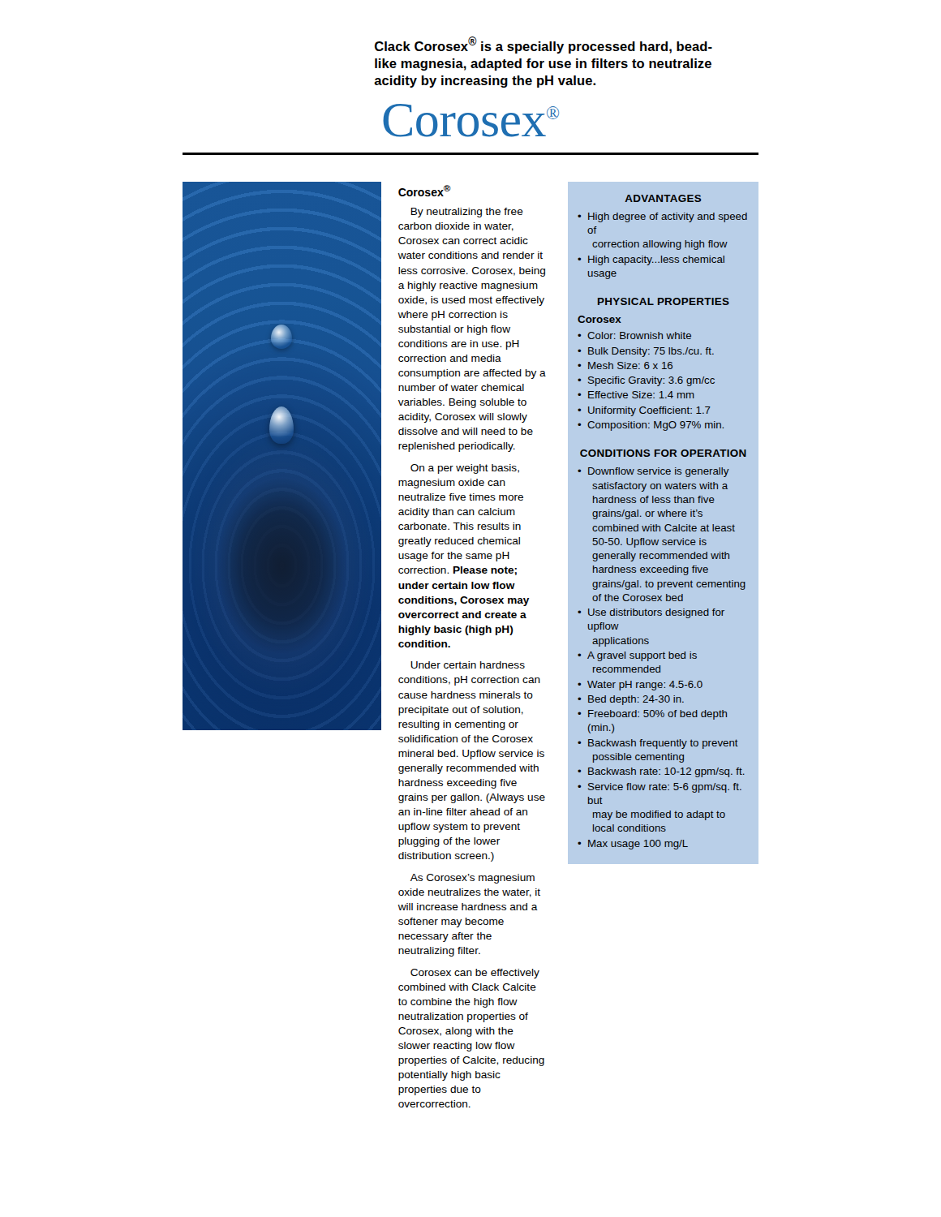Clack Corosex® is a specially processed hard, bead-like magnesia, adapted for use in filters to neutralize acidity by increasing the pH value.
Corosex®
Corosex®
By neutralizing the free carbon dioxide in water, Corosex can correct acidic water conditions and render it less corrosive. Corosex, being a highly reactive magnesium oxide, is used most effectively where pH correction is substantial or high flow conditions are in use. pH correction and media consumption are affected by a number of water chemical variables. Being soluble to acidity, Corosex will slowly dissolve and will need to be replenished periodically.
On a per weight basis, magnesium oxide can neutralize five times more acidity than can calcium carbonate. This results in greatly reduced chemical usage for the same pH correction. Please note; under certain low flow conditions, Corosex may overcorrect and create a highly basic (high pH) condition.
Under certain hardness conditions, pH correction can cause hardness minerals to precipitate out of solution, resulting in cementing or solidification of the Corosex mineral bed. Upflow service is generally recommended with hardness exceeding five grains per gallon. (Always use an in-line filter ahead of an upflow system to prevent plugging of the lower distribution screen.)
As Corosex’s magnesium oxide neutralizes the water, it will increase hardness and a softener may become necessary after the neutralizing filter.
Corosex can be effectively combined with Clack Calcite to combine the high flow neutralization properties of Corosex, along with the slower reacting low flow properties of Calcite, reducing potentially high basic properties due to overcorrection.
Advantages
High degree of activity and speed ofcorrection allowing high flow
High capacity...less chemical usage
Physical Properties
Corosex
Color: Brownish white
Bulk Density: 75 lbs./cu. ft.
Mesh Size: 6 x 16
Specific Gravity: 3.6 gm/cc
Effective Size: 1.4 mm
Uniformity Coefficient: 1.7
Composition: MgO 97% min.
Conditions for Operation
Downflow service is generallysatisfactory on waters with a hardness of less than five grains/gal. or where it’s combined with Calcite at least 50-50. Upflow service is generally recommended with hardness exceeding five grains/gal. to prevent cementing of the Corosex bed
Use distributors designed for upflowapplications
A gravel support bed isrecommended
Water pH range: 4.5-6.0
Bed depth: 24-30 in.
Freeboard: 50% of bed depth (min.)
Backwash frequently to preventpossible cementing
Backwash rate: 10-12 gpm/sq. ft.
Service flow rate: 5-6 gpm/sq. ft. butmay be modified to adapt to local conditions
Max usage 100 mg/L